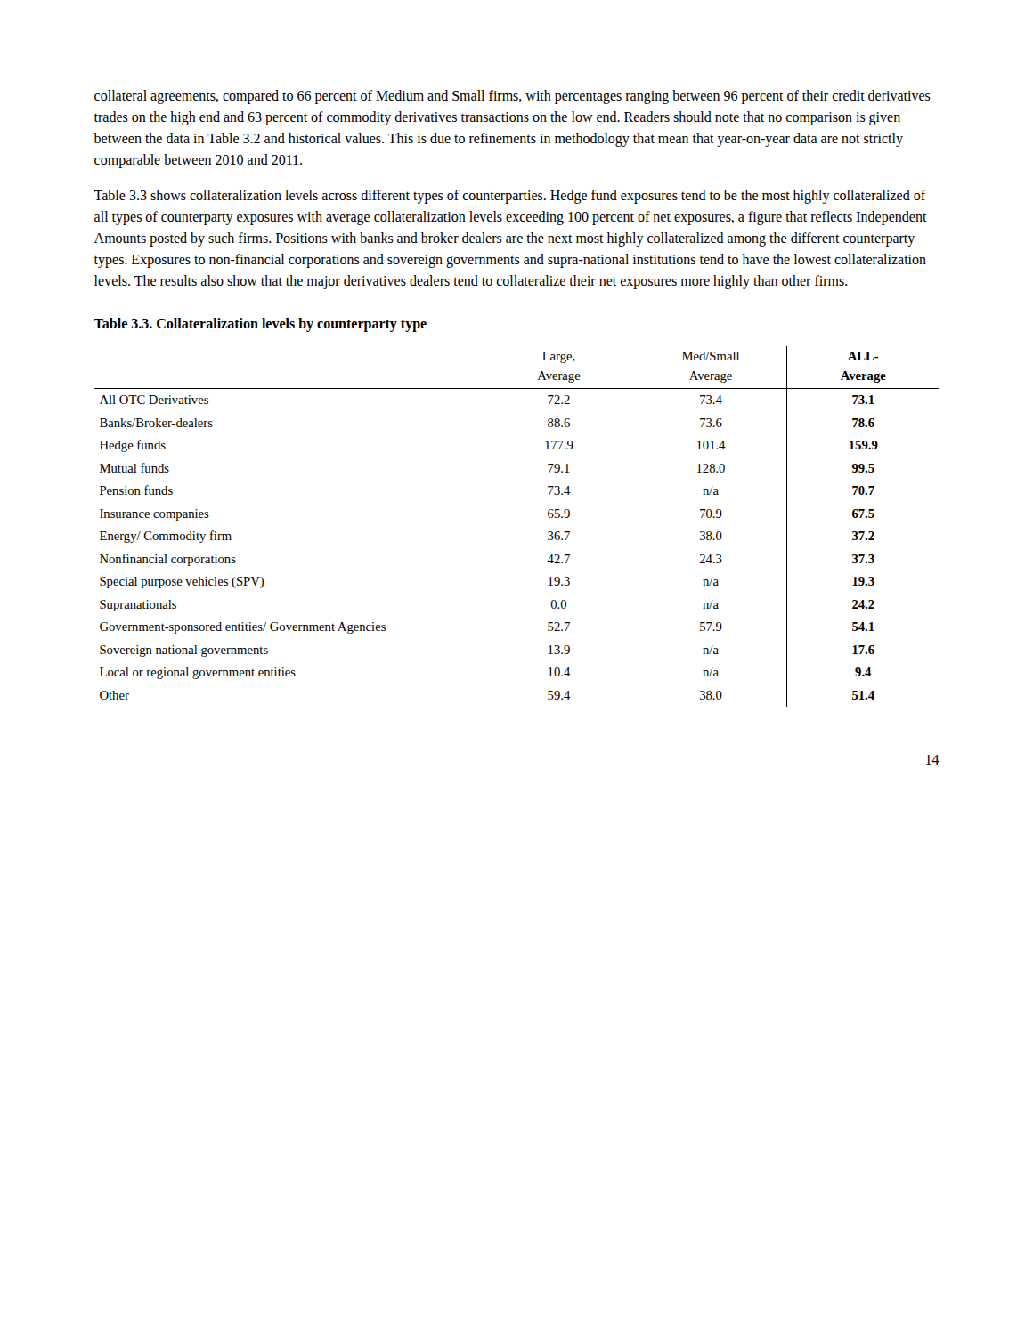collateral agreements, compared to 66 percent of Medium and Small firms, with percentages ranging between 96 percent of their credit derivatives trades on the high end and 63 percent of commodity derivatives transactions on the low end. Readers should note that no comparison is given between the data in Table 3.2 and historical values. This is due to refinements in methodology that mean that year-on-year data are not strictly comparable between 2010 and 2011.
Table 3.3 shows collateralization levels across different types of counterparties. Hedge fund exposures tend to be the most highly collateralized of all types of counterparty exposures with average collateralization levels exceeding 100 percent of net exposures, a figure that reflects Independent Amounts posted by such firms. Positions with banks and broker dealers are the next most highly collateralized among the different counterparty types. Exposures to non-financial corporations and sovereign governments and supra-national institutions tend to have the lowest collateralization levels. The results also show that the major derivatives dealers tend to collateralize their net exposures more highly than other firms.
Table 3.3. Collateralization levels by counterparty type
| | Large, Average | Med/Small Average | ALL- Average |
| --- | --- | --- | --- |
| All OTC Derivatives | 72.2 | 73.4 | 73.1 |
| Banks/Broker-dealers | 88.6 | 73.6 | 78.6 |
| Hedge funds | 177.9 | 101.4 | 159.9 |
| Mutual funds | 79.1 | 128.0 | 99.5 |
| Pension funds | 73.4 | n/a | 70.7 |
| Insurance companies | 65.9 | 70.9 | 67.5 |
| Energy/ Commodity firm | 36.7 | 38.0 | 37.2 |
| Nonfinancial corporations | 42.7 | 24.3 | 37.3 |
| Special purpose vehicles (SPV) | 19.3 | n/a | 19.3 |
| Supranationals | 0.0 | n/a | 24.2 |
| Government-sponsored entities/ Government Agencies | 52.7 | 57.9 | 54.1 |
| Sovereign national governments | 13.9 | n/a | 17.6 |
| Local or regional government entities | 10.4 | n/a | 9.4 |
| Other | 59.4 | 38.0 | 51.4 |
14